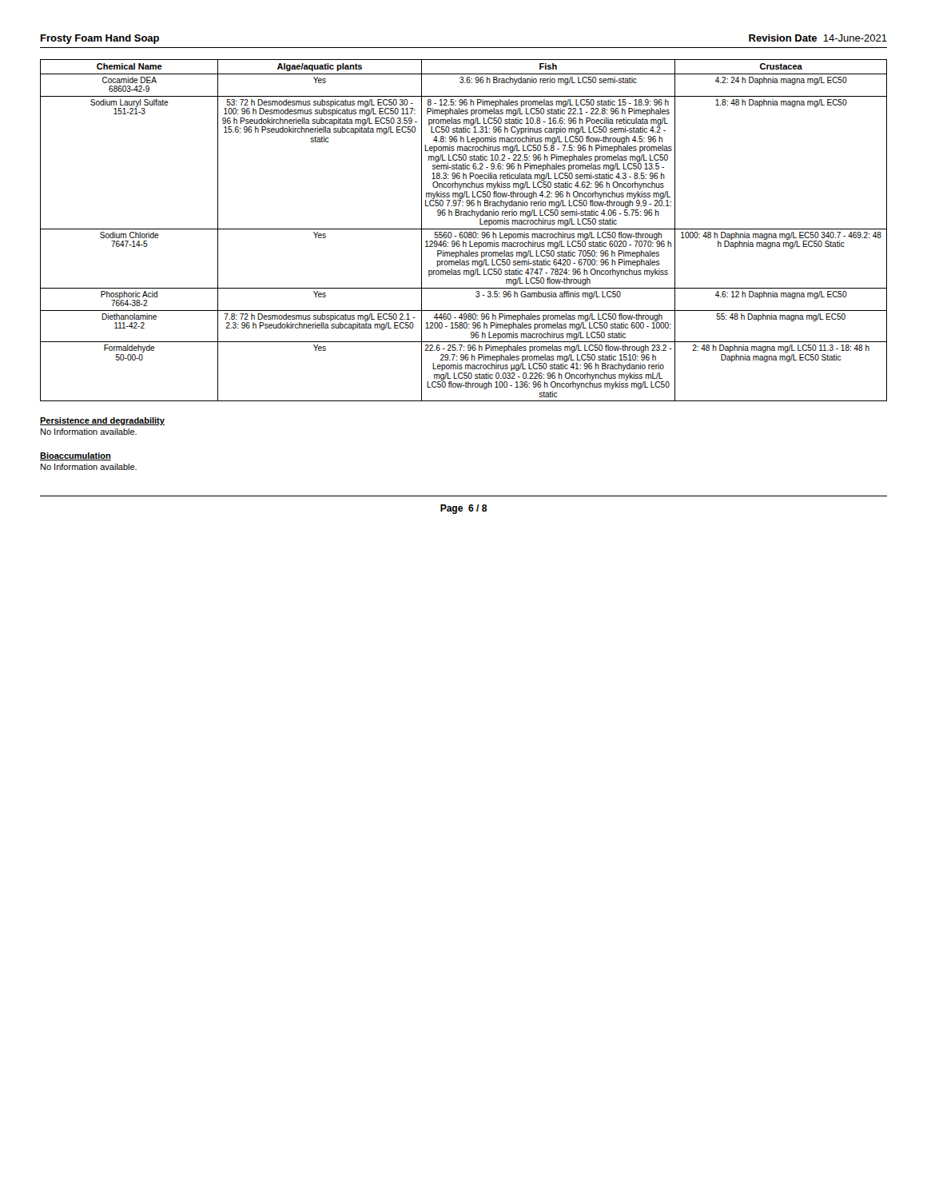Frosty Foam Hand Soap
Revision Date 14-June-2021
| Chemical Name | Algae/aquatic plants | Fish | Crustacea |
| --- | --- | --- | --- |
| Cocamide DEA 68603-42-9 | Yes | 3.6: 96 h Brachydanio rerio mg/L LC50 semi-static | 4.2: 24 h Daphnia magna mg/L EC50 |
| Sodium Lauryl Sulfate 151-21-3 | 53: 72 h Desmodesmus subspicatus mg/L EC50 30 - 100: 96 h Desmodesmus subspicatus mg/L EC50 117: 96 h Pseudokirchneriella subcapitata mg/L EC50 3.59 - 15.6: 96 h Pseudokirchneriella subcapitata mg/L EC50 static | 8 - 12.5: 96 h Pimephales promelas mg/L LC50 static 15 - 18.9: 96 h Pimephales promelas mg/L LC50 static 22.1 - 22.8: 96 h Pimephales promelas mg/L LC50 static 10.8 - 16.6: 96 h Poecilia reticulata mg/L LC50 static 1.31: 96 h Cyprinus carpio mg/L LC50 semi-static 4.2 - 4.8: 96 h Lepomis macrochirus mg/L LC50 flow-through 4.5: 96 h Lepomis macrochirus mg/L LC50 5.8 - 7.5: 96 h Pimephales promelas mg/L LC50 static 10.2 - 22.5: 96 h Pimephales promelas mg/L LC50 semi-static 6.2 - 9.6: 96 h Pimephales promelas mg/L LC50 13.5 - 18.3: 96 h Poecilia reticulata mg/L LC50 semi-static 4.3 - 8.5: 96 h Oncorhynchus mykiss mg/L LC50 static 4.62: 96 h Oncorhynchus mykiss mg/L LC50 flow-through 4.2: 96 h Oncorhynchus mykiss mg/L LC50 7.97: 96 h Brachydanio rerio mg/L LC50 flow-through 9.9 - 20.1: 96 h Brachydanio rerio mg/L LC50 semi-static 4.06 - 5.75: 96 h Lepomis macrochirus mg/L LC50 static | 1.8: 48 h Daphnia magna mg/L EC50 |
| Sodium Chloride 7647-14-5 | Yes | 5560 - 6080: 96 h Lepomis macrochirus mg/L LC50 flow-through 12946: 96 h Lepomis macrochirus mg/L LC50 static 6020 - 7070: 96 h Pimephales promelas mg/L LC50 static 7050: 96 h Pimephales promelas mg/L LC50 semi-static 6420 - 6700: 96 h Pimephales promelas mg/L LC50 static 4747 - 7824: 96 h Oncorhynchus mykiss mg/L LC50 flow-through | 1000: 48 h Daphnia magna mg/L EC50 340.7 - 469.2: 48 h Daphnia magna mg/L EC50 Static |
| Phosphoric Acid 7664-38-2 | Yes | 3 - 3.5: 96 h Gambusia affinis mg/L LC50 | 4.6: 12 h Daphnia magna mg/L EC50 |
| Diethanolamine 111-42-2 | 7.8: 72 h Desmodesmus subspicatus mg/L EC50 2.1 - 2.3: 96 h Pseudokirchneriella subcapitata mg/L EC50 | 4460 - 4980: 96 h Pimephales promelas mg/L LC50 flow-through 1200 - 1580: 96 h Pimephales promelas mg/L LC50 static 600 - 1000: 96 h Lepomis macrochirus mg/L LC50 static | 55: 48 h Daphnia magna mg/L EC50 |
| Formaldehyde 50-00-0 | Yes | 22.6 - 25.7: 96 h Pimephales promelas mg/L LC50 flow-through 23.2 - 29.7: 96 h Pimephales promelas mg/L LC50 static 1510: 96 h Lepomis macrochirus µg/L LC50 static 41: 96 h Brachydanio rerio mg/L LC50 static 0.032 - 0.226: 96 h Oncorhynchus mykiss mL/L LC50 flow-through 100 - 136: 96 h Oncorhynchus mykiss mg/L LC50 static | 2: 48 h Daphnia magna mg/L LC50 11.3 - 18: 48 h Daphnia magna mg/L EC50 Static |
Persistence and degradability
No Information available.
Bioaccumulation
No Information available.
Page 6 / 8